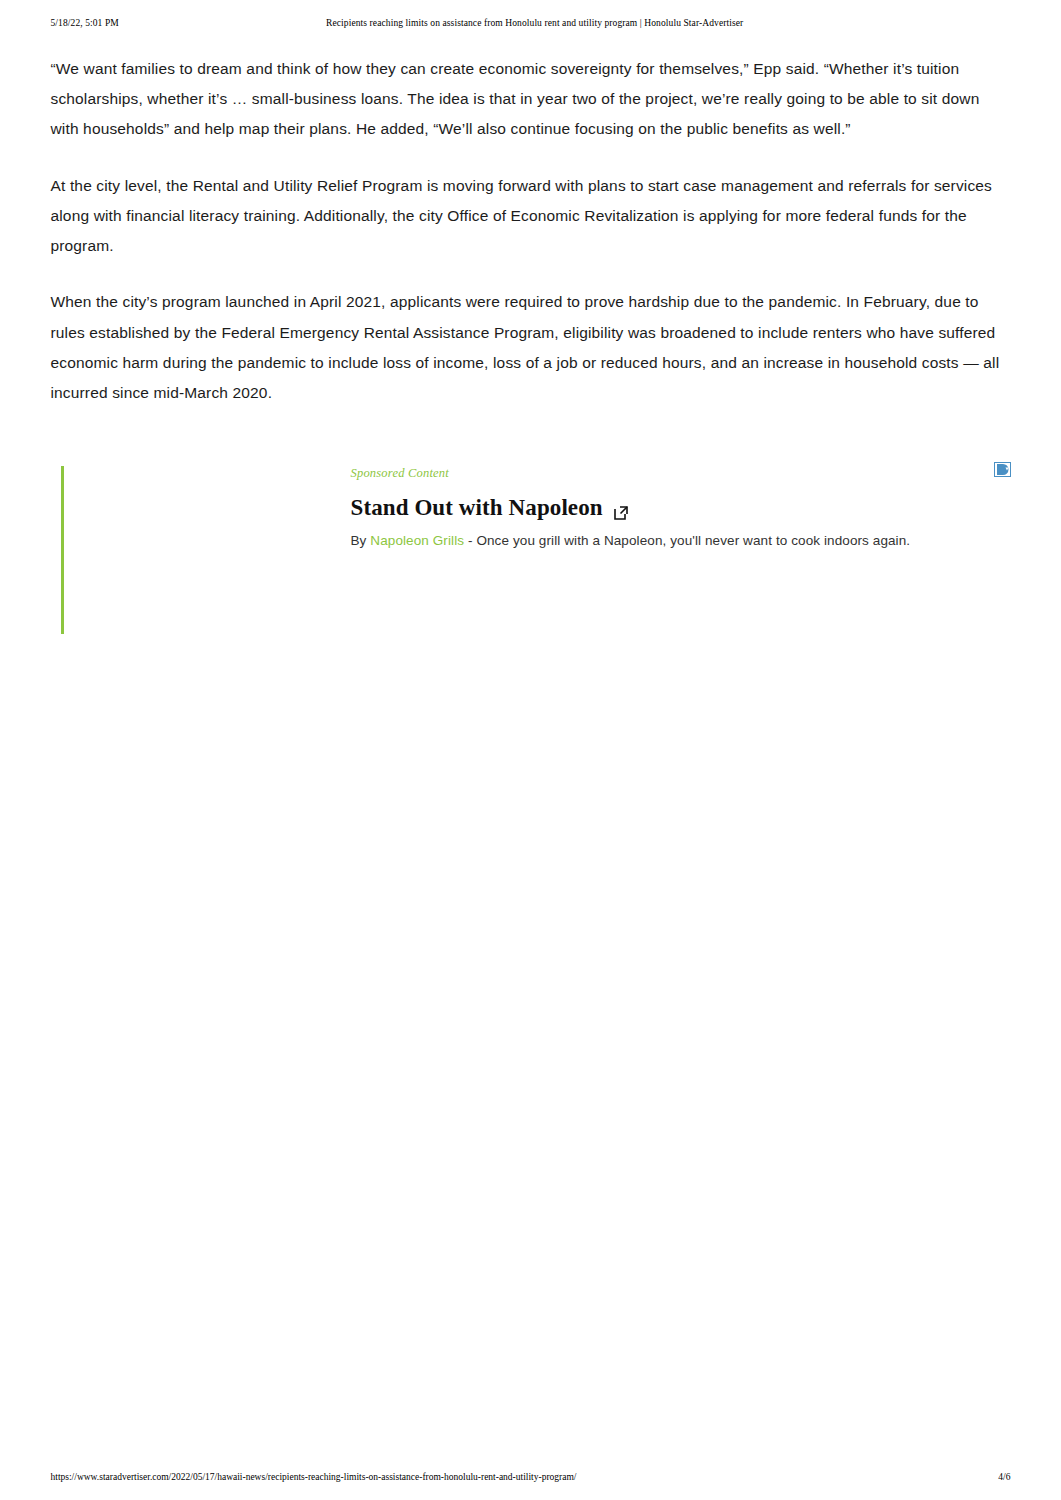5/18/22, 5:01 PM
Recipients reaching limits on assistance from Honolulu rent and utility program | Honolulu Star-Advertiser
“We want families to dream and think of how they can create economic sovereignty for themselves,” Epp said. “Whether it’s tuition scholarships, whether it’s … small-business loans. The idea is that in year two of the project, we’re really going to be able to sit down with households” and help map their plans. He added, “We’ll also continue focusing on the public benefits as well.”
At the city level, the Rental and Utility Relief Program is moving forward with plans to start case management and referrals for services along with financial literacy training. Additionally, the city Office of Economic Revitalization is applying for more federal funds for the program.
When the city’s program launched in April 2021, applicants were required to prove hardship due to the pandemic. In February, due to rules established by the Federal Emergency Rental Assistance Program, eligibility was broadened to include renters who have suffered economic harm during the pandemic to include loss of income, loss of a job or reduced hours, and an increase in household costs — all incurred since mid-March 2020.
Sponsored Content
Stand Out with Napoleon
By Napoleon Grills - Once you grill with a Napoleon, you'll never want to cook indoors again.
https://www.staradvertiser.com/2022/05/17/hawaii-news/recipients-reaching-limits-on-assistance-from-honolulu-rent-and-utility-program/
4/6